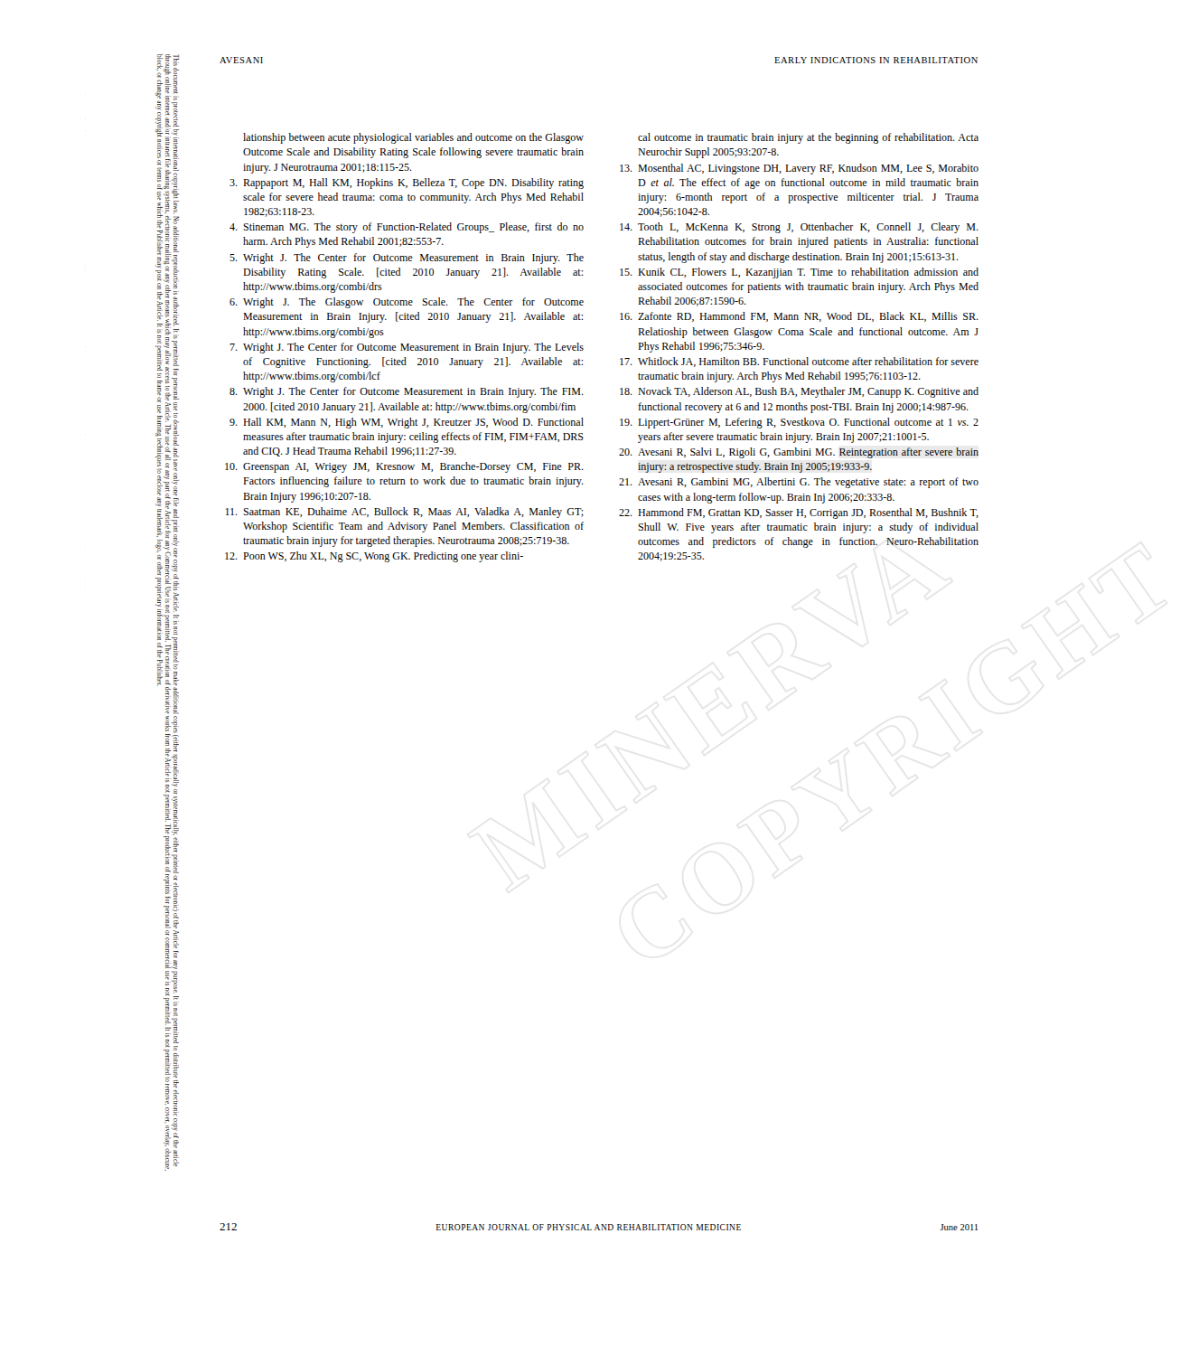This document is protected by international copyright laws. No additional reproduction is authorized. It is permitted for personal use to download and save only one file and print only one copy of this Article. It is not permitted to make additional copies (either sporadically or systematically, either printed or electronic) of the Article for any purpose. It is not permitted to distribute the electronic copy of the article through online internet and/or intranet file sharing systems, electronic mailing or any other means which may allow access to the Article. The use of all or any part of the Article for any Commercial Use is not permitted. The creation of derivative works from the Article is not permitted. The production of reprints for personal or commercial use is not permitted. It is not permitted to remove, cover, overlay, obscure, block, or change any copyright notices or terms of use which the Publisher may post on the Article. It is not permitted to frame or use framing techniques to enclose any trademark, logo, or other proprietary information of the Publisher.
Avesani Early indications in rehabilitation
MINERVA
COPYRIGHT
lationship between acute physiological variables and outcome on the Glasgow Outcome Scale and Disability Rating Scale following severe traumatic brain injury. J Neurotrauma 2001;18:115-25.
3. Rappaport M, Hall KM, Hopkins K, Belleza T, Cope DN. Disability rating scale for severe head trauma: coma to community. Arch Phys Med Rehabil 1982;63:118-23.
4. Stineman MG. The story of Function-Related Groups_ Please, first do no harm. Arch Phys Med Rehabil 2001;82:553-7.
5. Wright J. The Center for Outcome Measurement in Brain Injury. The Disability Rating Scale. [cited 2010 January 21]. Available at: http://www.tbims.org/combi/drs
6. Wright J. The Glasgow Outcome Scale. The Center for Outcome Measurement in Brain Injury. [cited 2010 January 21]. Available at: http://www.tbims.org/combi/gos
7. Wright J. The Center for Outcome Measurement in Brain Injury. The Levels of Cognitive Functioning. [cited 2010 January 21]. Available at: http://www.tbims.org/combi/lcf
8. Wright J. The Center for Outcome Measurement in Brain Injury. The FIM. 2000. [cited 2010 January 21]. Available at: http://www.tbims.org/combi/fim
9. Hall KM, Mann N, High WM, Wright J, Kreutzer JS, Wood D. Functional measures after traumatic brain injury: ceiling effects of FIM, FIM+FAM, DRS and CIQ. J Head Trauma Rehabil 1996;11:27-39.
10. Greenspan AI, Wrigey JM, Kresnow M, Branche-Dorsey CM, Fine PR. Factors influencing failure to return to work due to traumatic brain injury. Brain Injury 1996;10:207-18.
11. Saatman KE, Duhaime AC, Bullock R, Maas AI, Valadka A, Manley GT; Workshop Scientific Team and Advisory Panel Members. Classification of traumatic brain injury for targeted therapies. Neurotrauma 2008;25:719-38.
12. Poon WS, Zhu XL, Ng SC, Wong GK. Predicting one year clini-
cal outcome in traumatic brain injury at the beginning of rehabilitation. Acta Neurochir Suppl 2005;93:207-8.
13. Mosenthal AC, Livingstone DH, Lavery RF, Knudson MM, Lee S, Morabito D et al. The effect of age on functional outcome in mild traumatic brain injury: 6-month report of a prospective milticenter trial. J Trauma 2004;56:1042-8.
14. Tooth L, McKenna K, Strong J, Ottenbacher K, Connell J, Cleary M. Rehabilitation outcomes for brain injured patients in Australia: functional status, length of stay and discharge destination. Brain Inj 2001;15:613-31.
15. Kunik CL, Flowers L, Kazanjjian T. Time to rehabilitation admission and associated outcomes for patients with traumatic brain injury. Arch Phys Med Rehabil 2006;87:1590-6.
16. Zafonte RD, Hammond FM, Mann NR, Wood DL, Black KL, Millis SR. Relatioship between Glasgow Coma Scale and functional outcome. Am J Phys Rehabil 1996;75:346-9.
17. Whitlock JA, Hamilton BB. Functional outcome after rehabilitation for severe traumatic brain injury. Arch Phys Med Rehabil 1995;76:1103-12.
18. Novack TA, Alderson AL, Bush BA, Meythaler JM, Canupp K. Cognitive and functional recovery at 6 and 12 months post-TBI. Brain Inj 2000;14:987-96.
19. Lippert-Grüner M, Lefering R, Svestkova O. Functional outcome at 1 vs. 2 years after severe traumatic brain injury. Brain Inj 2007;21:1001-5.
20. Avesani R, Salvi L, Rigoli G, Gambini MG. Reintegration after severe brain injury: a retrospective study. Brain Inj 2005;19:933-9.
21. Avesani R, Gambini MG, Albertini G. The vegetative state: a report of two cases with a long-term follow-up. Brain Inj 2006;20:333-8.
22. Hammond FM, Grattan KD, Sasser H, Corrigan JD, Rosenthal M, Bushnik T, Shull W. Five years after traumatic brain injury: a study of individual outcomes and predictors of change in function. Neuro-Rehabilitation 2004;19:25-35.
212 European Journal of Physical and Rehabilitation Medicine June 2011